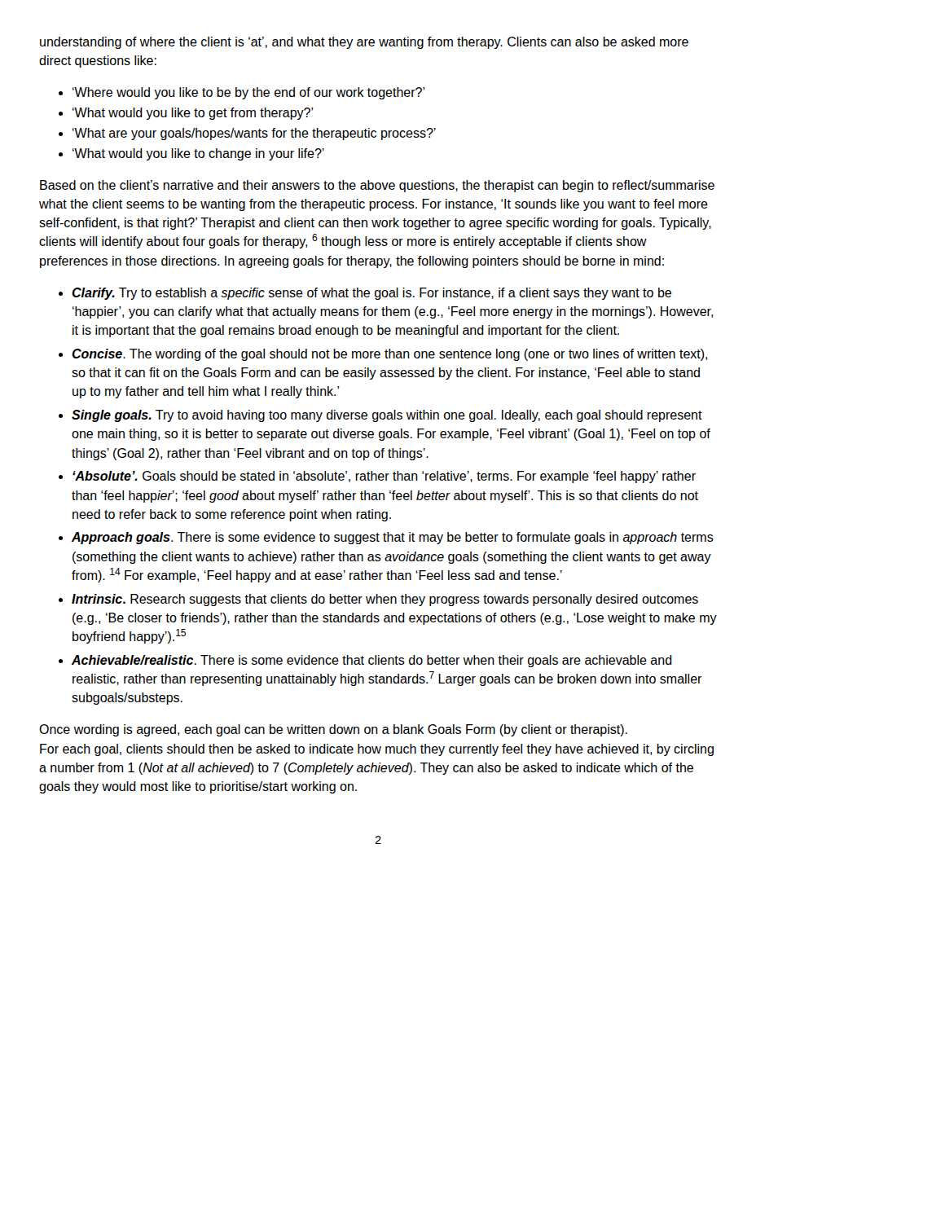understanding of where the client is ‘at’, and what they are wanting from therapy. Clients can also be asked more direct questions like:
‘Where would you like to be by the end of our work together?’
‘What would you like to get from therapy?’
‘What are your goals/hopes/wants for the therapeutic process?’
‘What would you like to change in your life?’
Based on the client’s narrative and their answers to the above questions, the therapist can begin to reflect/summarise what the client seems to be wanting from the therapeutic process. For instance, ‘It sounds like you want to feel more self-confident, is that right?’ Therapist and client can then work together to agree specific wording for goals. Typically, clients will identify about four goals for therapy, 6 though less or more is entirely acceptable if clients show preferences in those directions. In agreeing goals for therapy, the following pointers should be borne in mind:
Clarify. Try to establish a specific sense of what the goal is. For instance, if a client says they want to be ‘happier’, you can clarify what that actually means for them (e.g., ‘Feel more energy in the mornings’). However, it is important that the goal remains broad enough to be meaningful and important for the client.
Concise. The wording of the goal should not be more than one sentence long (one or two lines of written text), so that it can fit on the Goals Form and can be easily assessed by the client. For instance, ‘Feel able to stand up to my father and tell him what I really think.’
Single goals. Try to avoid having too many diverse goals within one goal. Ideally, each goal should represent one main thing, so it is better to separate out diverse goals. For example, ‘Feel vibrant’ (Goal 1), ‘Feel on top of things’ (Goal 2), rather than ‘Feel vibrant and on top of things’.
‘Absolute’. Goals should be stated in ‘absolute’, rather than ‘relative’, terms. For example ‘feel happy’ rather than ‘feel happier’; ‘feel good about myself’ rather than ‘feel better about myself’. This is so that clients do not need to refer back to some reference point when rating.
Approach goals. There is some evidence to suggest that it may be better to formulate goals in approach terms (something the client wants to achieve) rather than as avoidance goals (something the client wants to get away from). 14 For example, ‘Feel happy and at ease’ rather than ‘Feel less sad and tense.’
Intrinsic. Research suggests that clients do better when they progress towards personally desired outcomes (e.g., ‘Be closer to friends’), rather than the standards and expectations of others (e.g., ‘Lose weight to make my boyfriend happy’).15
Achievable/realistic. There is some evidence that clients do better when their goals are achievable and realistic, rather than representing unattainably high standards.7 Larger goals can be broken down into smaller subgoals/substeps.
Once wording is agreed, each goal can be written down on a blank Goals Form (by client or therapist).
For each goal, clients should then be asked to indicate how much they currently feel they have achieved it, by circling a number from 1 (Not at all achieved) to 7 (Completely achieved). They can also be asked to indicate which of the goals they would most like to prioritise/start working on.
2